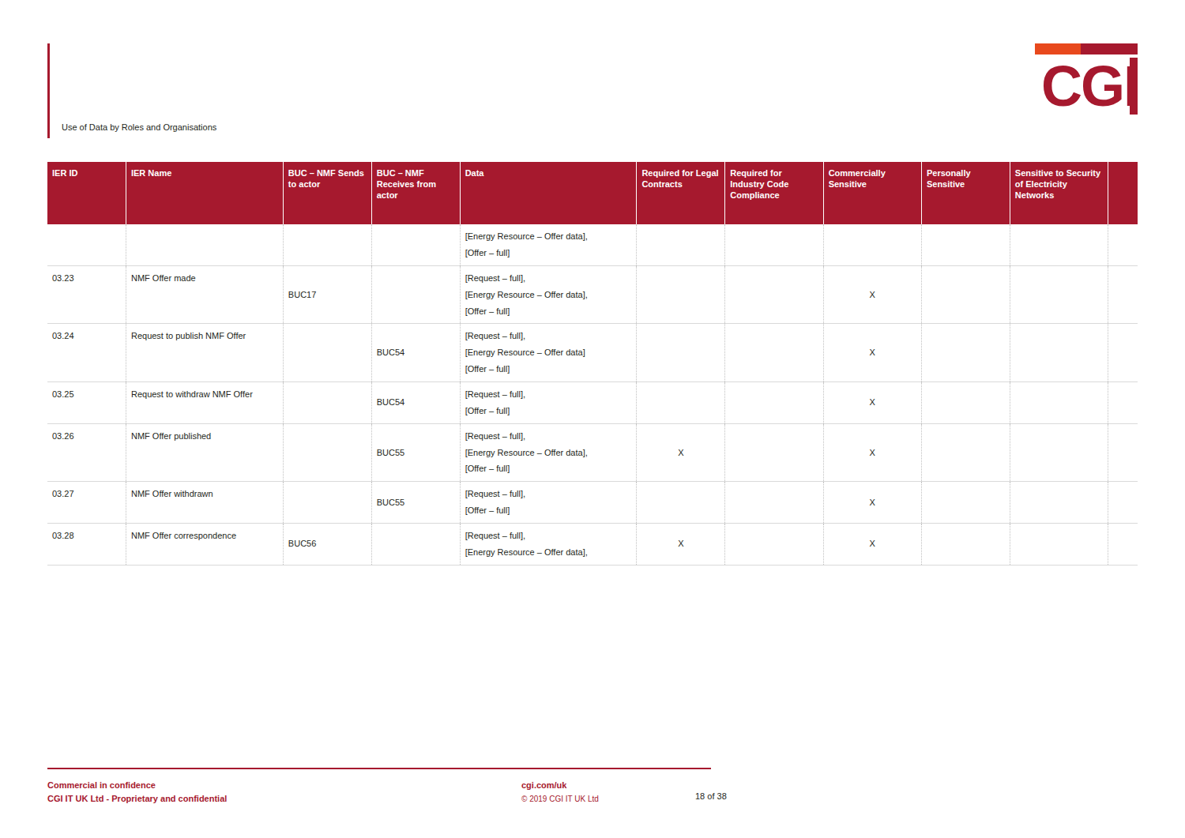Use of Data by Roles and Organisations
CGI
| IER ID | IER Name | BUC – NMF Sends to actor | BUC – NMF Receives from actor | Data | Required for Legal Contracts | Required for Industry Code Compliance | Commercially Sensitive | Personally Sensitive | Sensitive to Security of Electricity Networks | |
| --- | --- | --- | --- | --- | --- | --- | --- | --- | --- | --- |
| | | | | [Energy Resource – Offer data], [Offer – full] | | | | | | |
| 03.23 | NMF Offer made | BUC17 | | [Request – full], [Energy Resource – Offer data], [Offer – full] | | | X | | | |
| 03.24 | Request to publish NMF Offer | | BUC54 | [Request – full], [Energy Resource – Offer data] [Offer – full] | | | X | | | |
| 03.25 | Request to withdraw NMF Offer | | BUC54 | [Request – full], [Offer – full] | | | X | | | |
| 03.26 | NMF Offer published | | BUC55 | [Request – full], [Energy Resource – Offer data], [Offer – full] | X | | X | | | |
| 03.27 | NMF Offer withdrawn | | BUC55 | [Request – full], [Offer – full] | | | X | | | |
| 03.28 | NMF Offer correspondence | BUC56 | | [Request – full], [Energy Resource – Offer data], | X | | X | | | |
Commercial in confidence
CGI IT UK Ltd - Proprietary and confidential
cgi.com/uk
© 2019 CGI IT UK Ltd
18 of 38